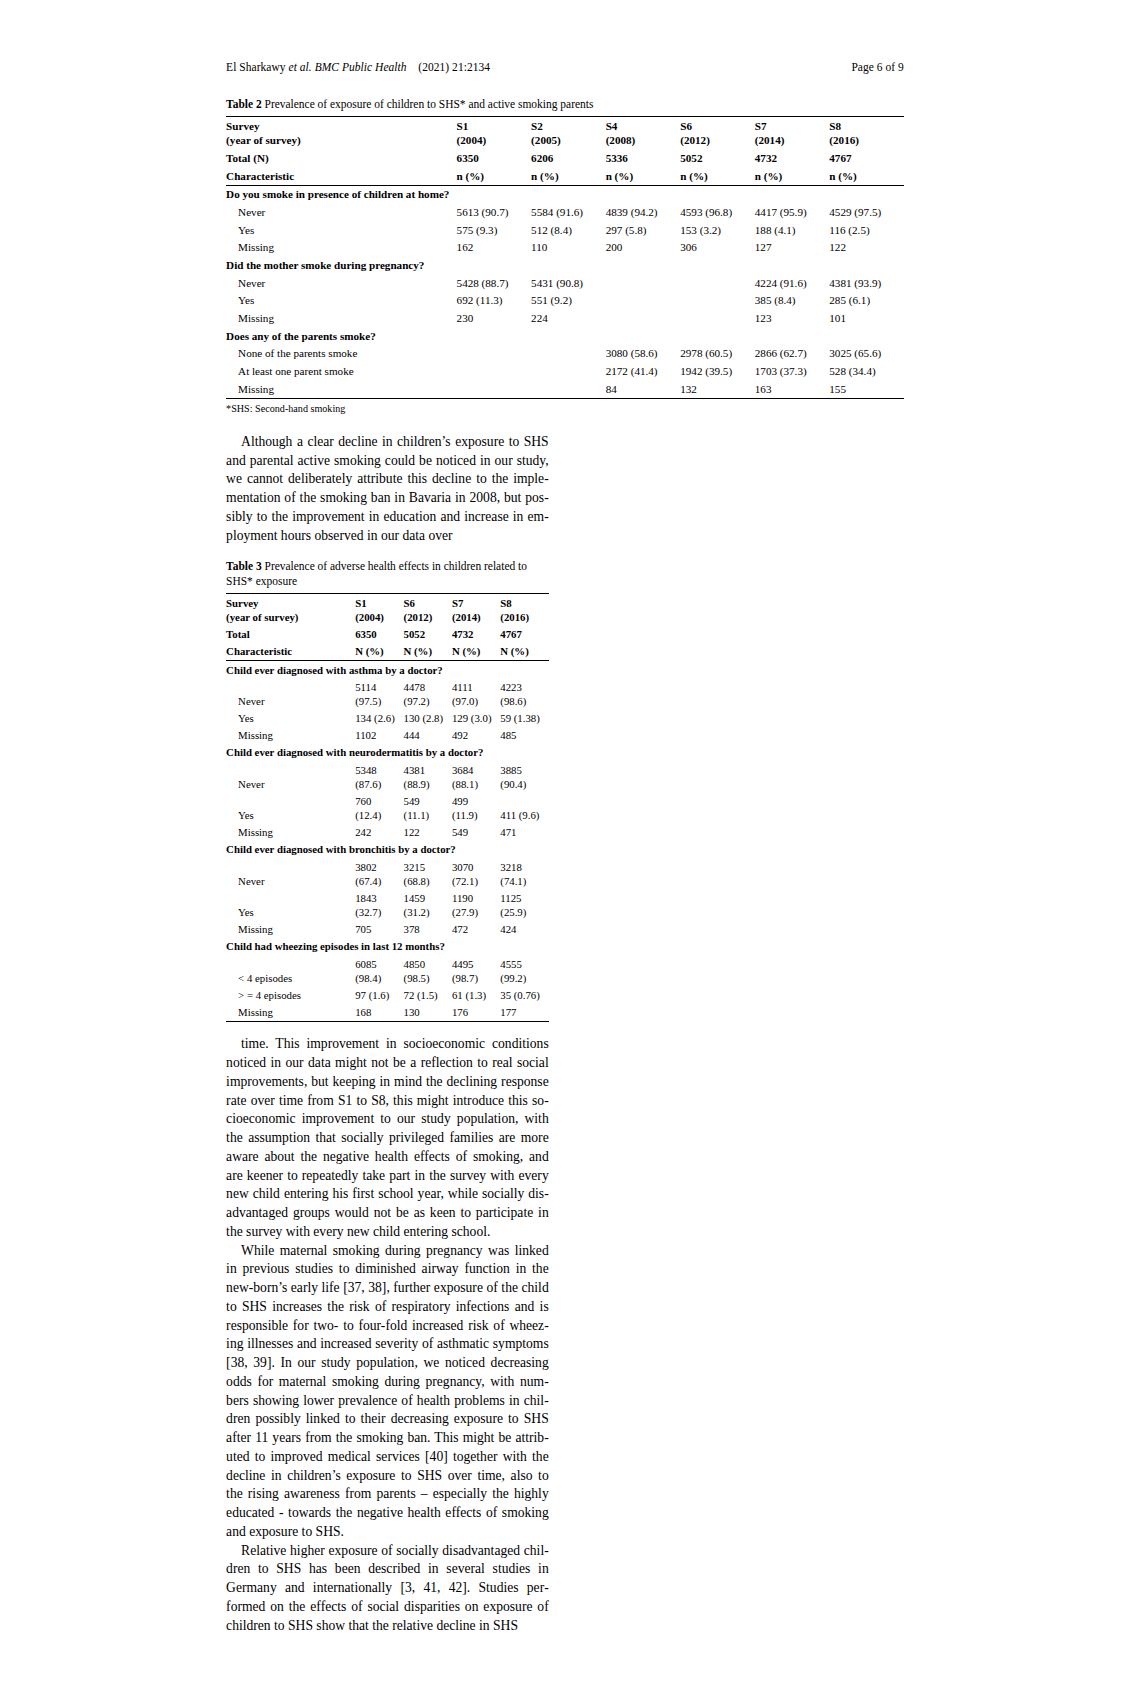El Sharkawy et al. BMC Public Health (2021) 21:2134
Page 6 of 9
Table 2 Prevalence of exposure of children to SHS* and active smoking parents
| Survey (year of survey) | S1 (2004) | S2 (2005) | S4 (2008) | S6 (2012) | S7 (2014) | S8 (2016) |
| --- | --- | --- | --- | --- | --- | --- |
| Total (N) | 6350 | 6206 | 5336 | 5052 | 4732 | 4767 |
| Characteristic | n (%) | n (%) | n (%) | n (%) | n (%) | n (%) |
| Do you smoke in presence of children at home? |
| Never | 5613 (90.7) | 5584 (91.6) | 4839 (94.2) | 4593 (96.8) | 4417 (95.9) | 4529 (97.5) |
| Yes | 575 (9.3) | 512 (8.4) | 297 (5.8) | 153 (3.2) | 188 (4.1) | 116 (2.5) |
| Missing | 162 | 110 | 200 | 306 | 127 | 122 |
| Did the mother smoke during pregnancy? |
| Never | 5428 (88.7) | 5431 (90.8) | | | 4224 (91.6) | 4381 (93.9) |
| Yes | 692 (11.3) | 551 (9.2) | | | 385 (8.4) | 285 (6.1) |
| Missing | 230 | 224 | | | 123 | 101 |
| Does any of the parents smoke? |
| None of the parents smoke | | | 3080 (58.6) | 2978 (60.5) | 2866 (62.7) | 3025 (65.6) |
| At least one parent smoke | | | 2172 (41.4) | 1942 (39.5) | 1703 (37.3) | 528 (34.4) |
| Missing | | | 84 | 132 | 163 | 155 |
*SHS: Second-hand smoking
Although a clear decline in children’s exposure to SHS and parental active smoking could be noticed in our study, we cannot deliberately attribute this decline to the implementation of the smoking ban in Bavaria in 2008, but possibly to the improvement in education and increase in employment hours observed in our data over
Table 3 Prevalence of adverse health effects in children related to SHS* exposure
| Survey (year of survey) | S1 (2004) | S6 (2012) | S7 (2014) | S8 (2016) |
| --- | --- | --- | --- | --- |
| Total | 6350 | 5052 | 4732 | 4767 |
| Characteristic | N (%) | N (%) | N (%) | N (%) |
| Child ever diagnosed with asthma by a doctor? |
| Never | 5114 (97.5) | 4478 (97.2) | 4111 (97.0) | 4223 (98.6) |
| Yes | 134 (2.6) | 130 (2.8) | 129 (3.0) | 59 (1.38) |
| Missing | 1102 | 444 | 492 | 485 |
| Child ever diagnosed with neurodermatitis by a doctor? |
| Never | 5348 (87.6) | 4381 (88.9) | 3684 (88.1) | 3885 (90.4) |
| Yes | 760 (12.4) | 549 (11.1) | 499 (11.9) | 411 (9.6) |
| Missing | 242 | 122 | 549 | 471 |
| Child ever diagnosed with bronchitis by a doctor? |
| Never | 3802 (67.4) | 3215 (68.8) | 3070 (72.1) | 3218 (74.1) |
| Yes | 1843 (32.7) | 1459 (31.2) | 1190 (27.9) | 1125 (25.9) |
| Missing | 705 | 378 | 472 | 424 |
| Child had wheezing episodes in last 12 months? |
| < 4 episodes | 6085 (98.4) | 4850 (98.5) | 4495 (98.7) | 4555 (99.2) |
| > = 4 episodes | 97 (1.6) | 72 (1.5) | 61 (1.3) | 35 (0.76) |
| Missing | 168 | 130 | 176 | 177 |
time. This improvement in socioeconomic conditions noticed in our data might not be a reflection to real social improvements, but keeping in mind the declining response rate over time from S1 to S8, this might introduce this socioeconomic improvement to our study population, with the assumption that socially privileged families are more aware about the negative health effects of smoking, and are keener to repeatedly take part in the survey with every new child entering his first school year, while socially disadvantaged groups would not be as keen to participate in the survey with every new child entering school.
While maternal smoking during pregnancy was linked in previous studies to diminished airway function in the new-born’s early life [37, 38], further exposure of the child to SHS increases the risk of respiratory infections and is responsible for two- to four-fold increased risk of wheezing illnesses and increased severity of asthmatic symptoms [38, 39]. In our study population, we noticed decreasing odds for maternal smoking during pregnancy, with numbers showing lower prevalence of health problems in children possibly linked to their decreasing exposure to SHS after 11 years from the smoking ban. This might be attributed to improved medical services [40] together with the decline in children’s exposure to SHS over time, also to the rising awareness from parents – especially the highly educated - towards the negative health effects of smoking and exposure to SHS.
Relative higher exposure of socially disadvantaged children to SHS has been described in several studies in Germany and internationally [3, 41, 42]. Studies performed on the effects of social disparities on exposure of children to SHS show that the relative decline in SHS